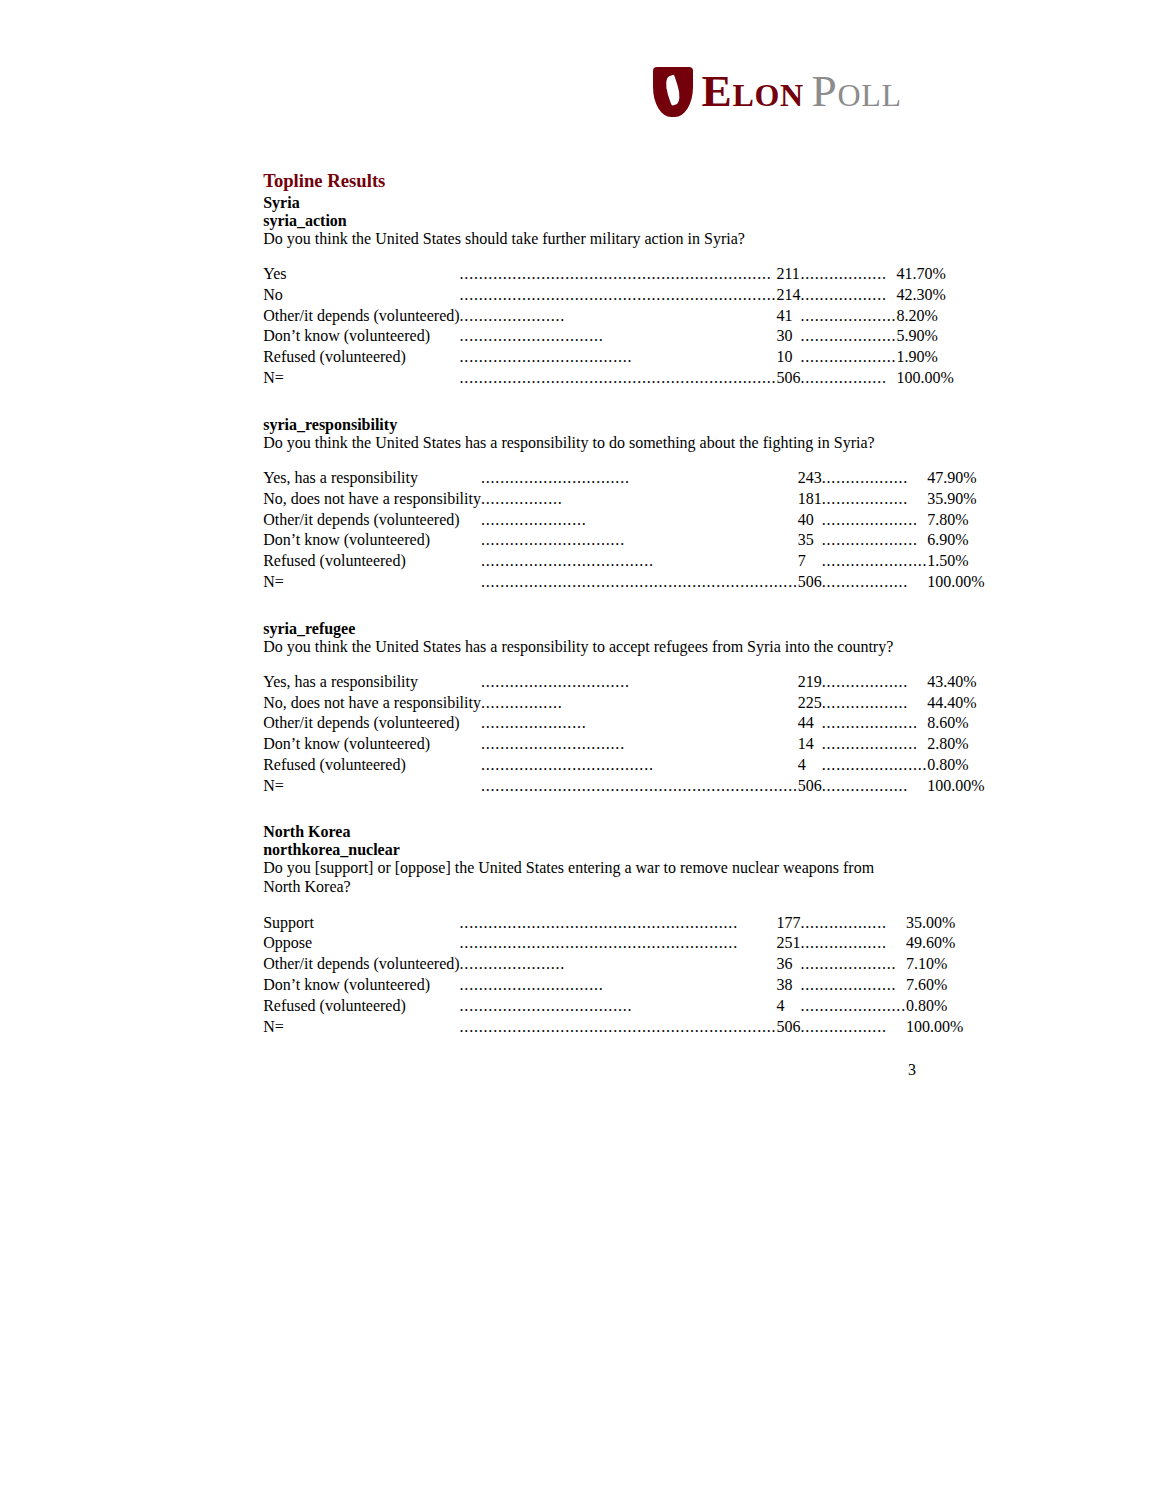Elon Poll
Topline Results
Syria
syria_action
Do you think the United States should take further military action in Syria?
| Yes | ................................................................. | 211 | .................. | 41.70% |
| No | .................................................................. | 214 | .................. | 42.30% |
| Other/it depends (volunteered) | ...................... | 41 | .................... | 8.20% |
| Don’t know (volunteered) | .............................. | 30 | .................... | 5.90% |
| Refused (volunteered) | .................................... | 10 | .................... | 1.90% |
| N= | .................................................................. | 506 | .................. | 100.00% |
syria_responsibility
Do you think the United States has a responsibility to do something about the fighting in Syria?
| Yes, has a responsibility | ............................... | 243 | .................. | 47.90% |
| No, does not have a responsibility | ................. | 181 | .................. | 35.90% |
| Other/it depends (volunteered) | ...................... | 40 | .................... | 7.80% |
| Don’t know (volunteered) | .............................. | 35 | .................... | 6.90% |
| Refused (volunteered) | .................................... | 7 | ...................... | 1.50% |
| N= | .................................................................. | 506 | .................. | 100.00% |
syria_refugee
Do you think the United States has a responsibility to accept refugees from Syria into the country?
| Yes, has a responsibility | ............................... | 219 | .................. | 43.40% |
| No, does not have a responsibility | ................. | 225 | .................. | 44.40% |
| Other/it depends (volunteered) | ...................... | 44 | .................... | 8.60% |
| Don’t know (volunteered) | .............................. | 14 | .................... | 2.80% |
| Refused (volunteered) | .................................... | 4 | ...................... | 0.80% |
| N= | .................................................................. | 506 | .................. | 100.00% |
North Korea
northkorea_nuclear
Do you [support] or [oppose] the United States entering a war to remove nuclear weapons from North Korea?
| Support | .......................................................... | 177 | .................. | 35.00% |
| Oppose | .......................................................... | 251 | .................. | 49.60% |
| Other/it depends (volunteered) | ...................... | 36 | .................... | 7.10% |
| Don’t know (volunteered) | .............................. | 38 | .................... | 7.60% |
| Refused (volunteered) | .................................... | 4 | ...................... | 0.80% |
| N= | .................................................................. | 506 | .................. | 100.00% |
3